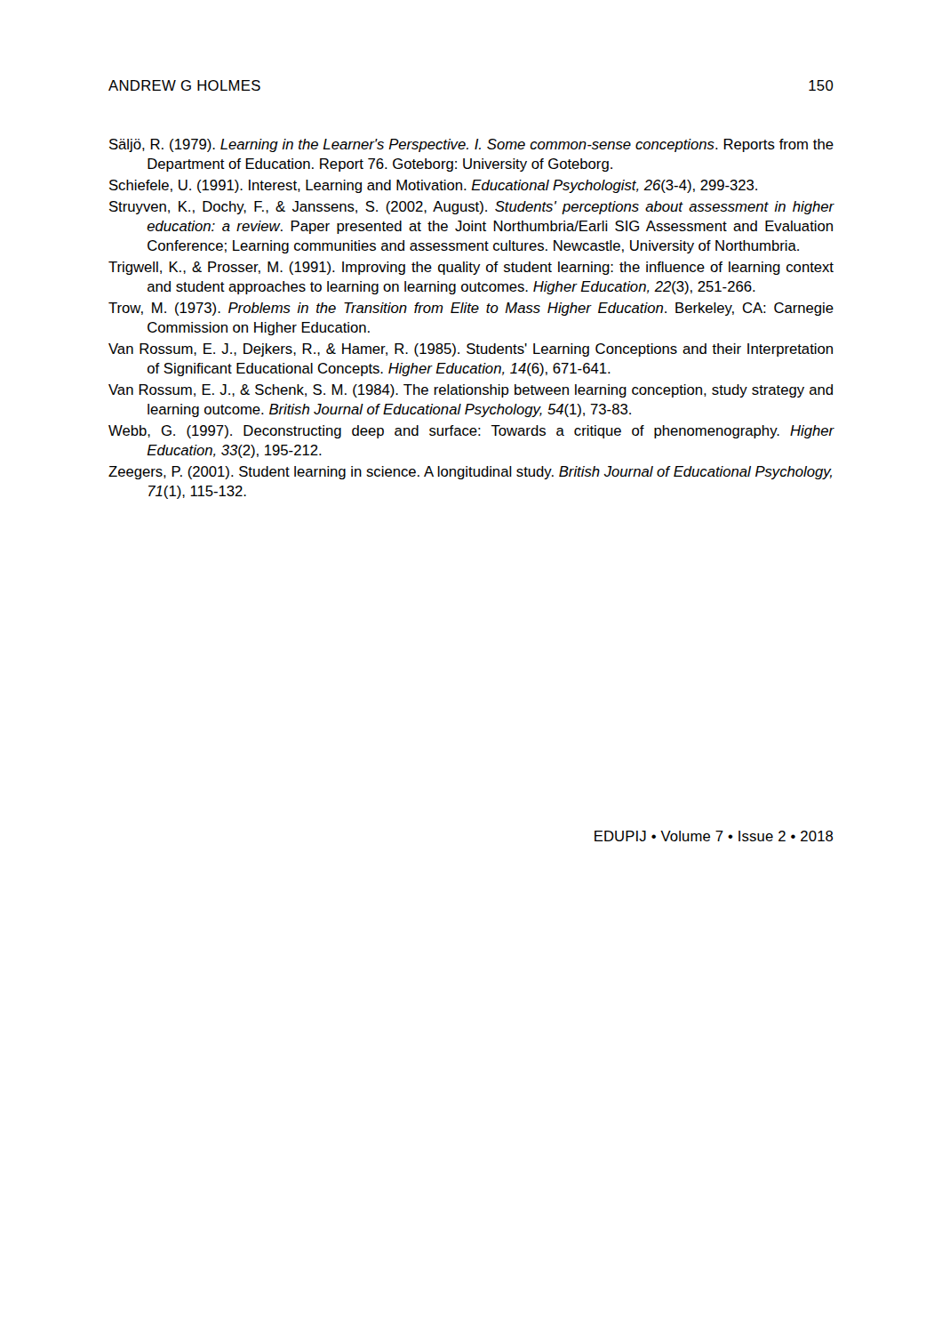Andrew G Holmes 150
Säljö, R. (1979). Learning in the Learner's Perspective. I. Some common-sense conceptions. Reports from the Department of Education. Report 76. Goteborg: University of Goteborg.
Schiefele, U. (1991). Interest, Learning and Motivation. Educational Psychologist, 26(3-4), 299-323.
Struyven, K., Dochy, F., & Janssens, S. (2002, August). Students' perceptions about assessment in higher education: a review. Paper presented at the Joint Northumbria/Earli SIG Assessment and Evaluation Conference; Learning communities and assessment cultures. Newcastle, University of Northumbria.
Trigwell, K., & Prosser, M. (1991). Improving the quality of student learning: the influence of learning context and student approaches to learning on learning outcomes. Higher Education, 22(3), 251-266.
Trow, M. (1973). Problems in the Transition from Elite to Mass Higher Education. Berkeley, CA: Carnegie Commission on Higher Education.
Van Rossum, E. J., Dejkers, R., & Hamer, R. (1985). Students' Learning Conceptions and their Interpretation of Significant Educational Concepts. Higher Education, 14(6), 671-641.
Van Rossum, E. J., & Schenk, S. M. (1984). The relationship between learning conception, study strategy and learning outcome. British Journal of Educational Psychology, 54(1), 73-83.
Webb, G. (1997). Deconstructing deep and surface: Towards a critique of phenomenography. Higher Education, 33(2), 195-212.
Zeegers, P. (2001). Student learning in science. A longitudinal study. British Journal of Educational Psychology, 71(1), 115-132.
EDUPIJ • Volume 7 • Issue 2 • 2018